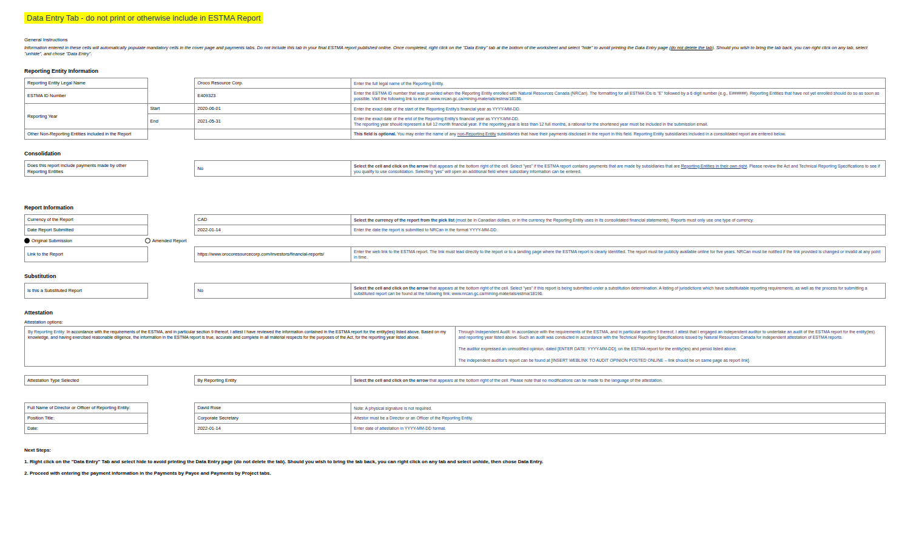Data Entry Tab - do not print or otherwise include in ESTMA Report
General Instructions
Information entered in these cells will automatically populate mandatory cells in the cover page and payments tabs. Do not include this tab in your final ESTMA report published online. Once completed, right click on the "Data Entry" tab at the bottom of the worksheet and select "hide" to avoid printing the Data Entry page (do not delete the tab). Should you wish to bring the tab back, you can right click on any tab, select "unhide", and chose "Data Entry".
Reporting Entity Information
| Reporting Entity Legal Name | | Oroco Resource Corp. | Enter the full legal name of the Reporting Entity. |
| ESTMA ID Number | | E409323 | Enter the ESTMA ID number that was provided when the Reporting Entity enrolled with Natural Resources Canada (NRCan). The formatting for all ESTMA IDs is "E" followed by a 6 digit number (e.g., E######). Reporting Entities that have not yet enrolled should do so as soon as possible. Visit the following link to enroll: www.nrcan.gc.ca/mining-materials/estma/18186. |
| Reporting Year | Start | 2020-06-01 | Enter the exact date of the start of the Reporting Entity's financial year as YYYY-MM-DD. |
| End | 2021-05-31 | Enter the exact date of the end of the Reporting Entity's financial year as YYYY-MM-DD. The reporting year should represent a full 12 month financial year. If the reporting year is less than 12 full months, a rational for the shortened year must be included in the submission email. |
| Other Non-Reporting Entities included in the Report | | | This field is optional. You may enter the name of any non-Reporting Entity subsidiaries that have their payments disclosed in the report in this field. Reporting Entity subsidiaries included in a consolidated report are entered below. |
Consolidation
| Does this report include payments made by other Reporting Entities | | No | Select the cell and click on the arrow that appears at the bottom right of the cell. Select "yes" if the ESTMA report contains payments that are made by subsidiaries that are Reporting Entities in their own right . Please review the Act and Technical Reporting Specifications to see if you qualify to use consolidation. Selecting "yes" will open an additional field where subsidiary information can be entered. |
Report Information
| Currency of the Report | | CAD | Select the currency of the report from the pick list (must be in Canadian dollars, or in the currency the Reporting Entity uses in its consolidated financial statements). Reports must only use one type of currency. |
| Date Report Submitted | | 2022-01-14 | Enter the date the report is submitted to NRCan in the format YYYY-MM-DD. |
| Original Submission | Amended Report | |
| Link to the Report | | https://www.orocoresourcecorp.com/investors/financial-reports/ | Enter the web link to the ESTMA report. The link must lead directly to the report or to a landing page where the ESTMA report is clearly identified. The report must be publicly available online for five years. NRCan must be notified if the link provided is changed or invalid at any point in time. |
Substitution
| Is this a Substituted Report | | No | Select the cell and click on the arrow that appears at the bottom right of the cell. Select "yes" if this report is being submitted under a substitution determination. A listing of jurisdictions which have substitutable reporting requirements, as well as the process for submitting a substituted report can be found at the following link: www.nrcan.gc.ca/mining-materials/estma/18196. |
Attestation
Attestation options:
| By Reporting Entity: In accordance with the requirements of the ESTMA, and in particular section 9 thereof, I attest I have reviewed the information contained in the ESTMA report for the entity(ies) listed above. Based on my knowledge, and having exercised reasonable diligence, the information in the ESTMA report is true, accurate and complete in all material respects for the purposes of the Act, for the reporting year listed above. | Through Independent Audit: In accordance with the requirements of the ESTMA, and in particular section 9 thereof, I attest that I engaged an independent auditor to undertake an audit of the ESTMA report for the entity(ies) and reporting year listed above. Such an audit was conducted in accordance with the Technical Reporting Specifications issued by Natural Resources Canada for independent attestation of ESTMA reports. The auditor expressed an unmodified opinion, dated [ENTER DATE: YYYY-MM-DD], on the ESTMA report for the entity(ies) and period listed above. The independent auditor's report can be found at [INSERT WEBLINK TO AUDIT OPINION POSTED ONLINE – link should be on same page as report link]. |
| Attestation Type Selected | | By Reporting Entity | Select the cell and click on the arrow that appears at the bottom right of the cell. Please note that no modifications can be made to the language of the attestation. |
| Full Name of Director or Officer of Reporting Entity: | | David Rose | Note: A physical signature is not required. |
| Position Title: | | Corporate Secretary | Attestor must be a Director or an Officer of the Reporting Entity. |
| Date: | | 2022-01-14 | Enter date of attestation in YYYY-MM-DD format. |
Next Steps:
1. Right click on the "Data Entry" Tab and select hide to avoid printing the Data Entry page (do not delete the tab). Should you wish to bring the tab back, you can right click on any tab and select unhide, then chose Data Entry.
2. Proceed with entering the payment information in the Payments by Payee and Payments by Project tabs.